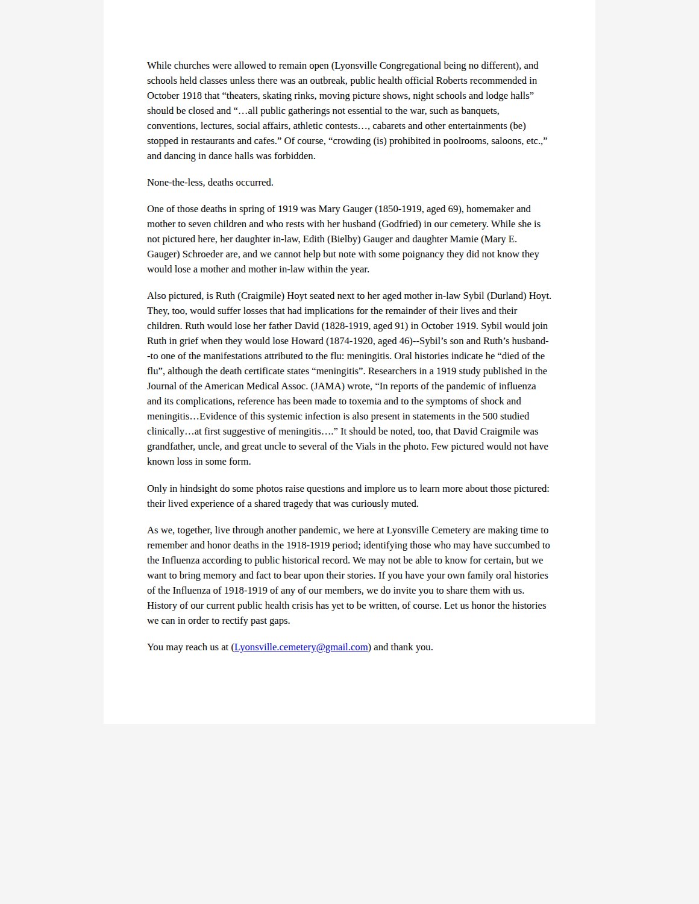While churches were allowed to remain open (Lyonsville Congregational being no different), and schools held classes unless there was an outbreak, public health official Roberts recommended in October 1918 that “theaters, skating rinks, moving picture shows, night schools and lodge halls” should be closed and “…all public gatherings not essential to the war, such as banquets, conventions, lectures, social affairs, athletic contests…, cabarets and other entertainments (be) stopped in restaurants and cafes.” Of course, “crowding (is) prohibited in poolrooms, saloons, etc.,” and dancing in dance halls was forbidden.
None-the-less, deaths occurred.
One of those deaths in spring of 1919 was Mary Gauger (1850-1919, aged 69), homemaker and mother to seven children and who rests with her husband (Godfried) in our cemetery. While she is not pictured here, her daughter in-law, Edith (Bielby) Gauger and daughter Mamie (Mary E. Gauger) Schroeder are, and we cannot help but note with some poignancy they did not know they would lose a mother and mother in-law within the year.
Also pictured, is Ruth (Craigmile) Hoyt seated next to her aged mother in-law Sybil (Durland) Hoyt. They, too, would suffer losses that had implications for the remainder of their lives and their children. Ruth would lose her father David (1828-1919, aged 91) in October 1919. Sybil would join Ruth in grief when they would lose Howard (1874-1920, aged 46)--Sybil’s son and Ruth’s husband--to one of the manifestations attributed to the flu: meningitis. Oral histories indicate he “died of the flu”, although the death certificate states “meningitis”. Researchers in a 1919 study published in the Journal of the American Medical Assoc. (JAMA) wrote, “In reports of the pandemic of influenza and its complications, reference has been made to toxemia and to the symptoms of shock and meningitis…Evidence of this systemic infection is also present in statements in the 500 studied clinically…at first suggestive of meningitis….” It should be noted, too, that David Craigmile was grandfather, uncle, and great uncle to several of the Vials in the photo. Few pictured would not have known loss in some form.
Only in hindsight do some photos raise questions and implore us to learn more about those pictured: their lived experience of a shared tragedy that was curiously muted.
As we, together, live through another pandemic, we here at Lyonsville Cemetery are making time to remember and honor deaths in the 1918-1919 period; identifying those who may have succumbed to the Influenza according to public historical record. We may not be able to know for certain, but we want to bring memory and fact to bear upon their stories. If you have your own family oral histories of the Influenza of 1918-1919 of any of our members, we do invite you to share them with us. History of our current public health crisis has yet to be written, of course. Let us honor the histories we can in order to rectify past gaps.
You may reach us at (Lyonsville.cemetery@gmail.com) and thank you.